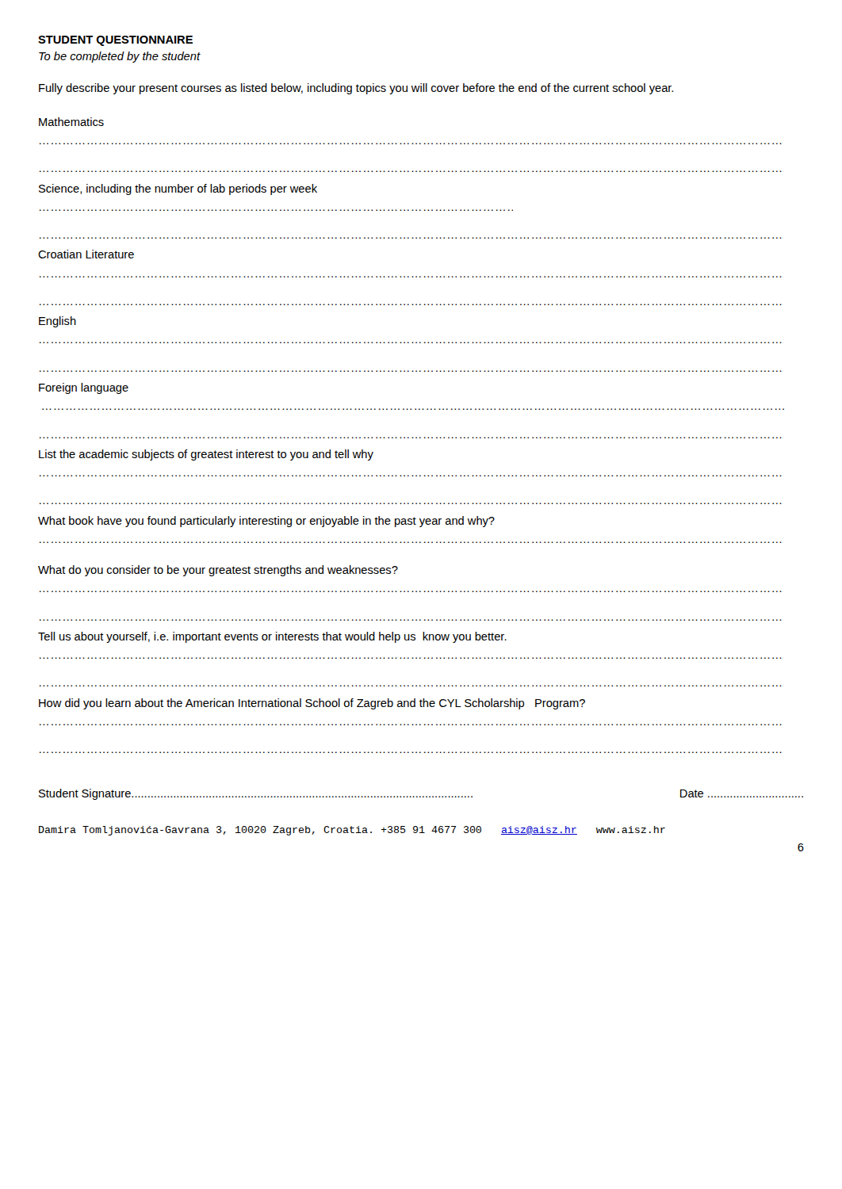Student Questionnaire
To be completed by the student
Fully describe your present courses as listed below, including topics you will cover before the end of the current school year.
Mathematics
……………………………………………………………………………………………………………………………………………………………………
……………………………………………………………………………………………………………………………………………………………………
Science, including the number of lab periods per week
………………………………………………………………………………………………………………
……………………………………………………………………………………………………………………………………………………………………
Croatian Literature
……………………………………………………………………………………………………………………………………………………………………
……………………………………………………………………………………………………………………………………………………………………
English
……………………………………………………………………………………………………………………………………………………………………
……………………………………………………………………………………………………………………………………………………………………
Foreign language
……………………………………………………………………………………………………………………………………………………………………
……………………………………………………………………………………………………………………………………………………………………
List the academic subjects of greatest interest to you and tell why
……………………………………………………………………………………………………………………………………………………………………
……………………………………………………………………………………………………………………………………………………………………
What book have you found particularly interesting or enjoyable in the past year and why?
……………………………………………………………………………………………………………………………………………………………………
What do you consider to be your greatest strengths and weaknesses?
……………………………………………………………………………………………………………………………………………………………………
……………………………………………………………………………………………………………………………………………………………………
Tell us about yourself, i.e. important events or interests that would help us know you better.
……………………………………………………………………………………………………………………………………………………………………
……………………………………………………………………………………………………………………………………………………………………
How did you learn about the American International School of Zagreb and the CYL Scholarship Program?
……………………………………………………………………………………………………………………………………………………………………
……………………………………………………………………………………………………………………………………………………………………
Student Signature..........................................................................................................
Date ..............................
Damira Tomljanovića-Gavrana 3, 10020 Zagreb, Croatia. +385 91 4677 300 aisz@aisz.hr www.aisz.hr
6